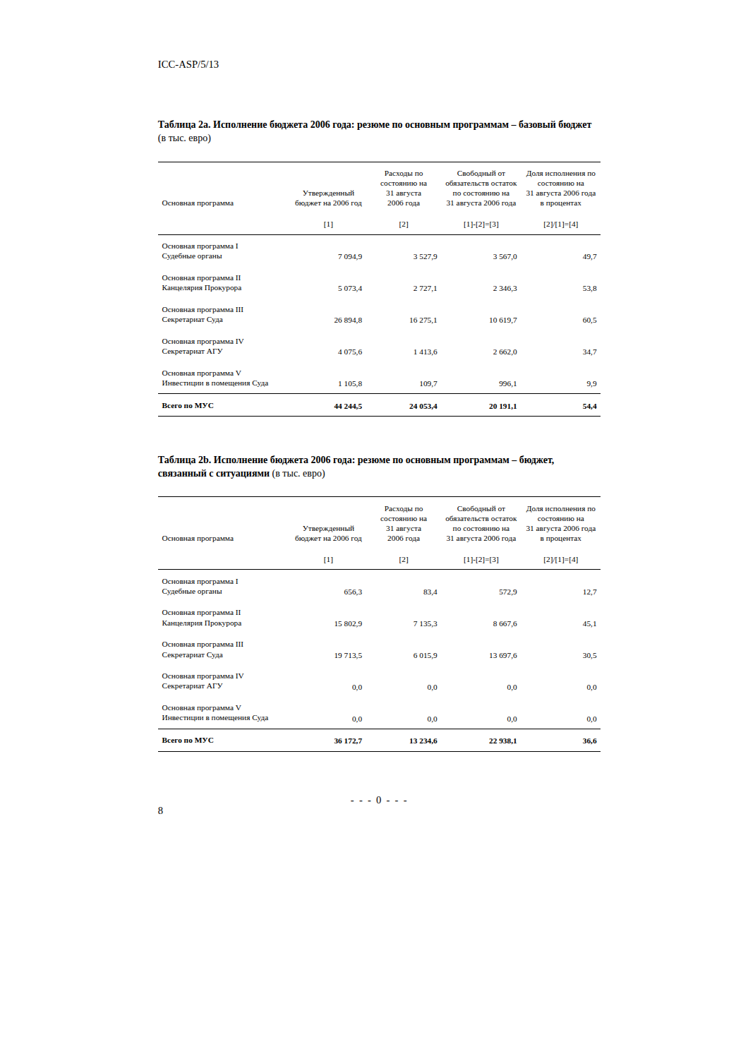ICC-ASP/5/13
Таблица 2a. Исполнение бюджета 2006 года: резюме по основным программам – базовый бюджет (в тыс. евро)
| Основная программа | Утвержденный бюджет на 2006 год | Расходы по состоянию на 31 августа 2006 года | Свободный от обязательств остаток по состоянию на 31 августа 2006 года | Доля исполнения по состоянию на 31 августа 2006 года в процентах |
| --- | --- | --- | --- | --- |
| | [1] | [2] | [1]-[2]=[3] | [2]/[1]=[4] |
| Основная программа I Судебные органы | 7 094,9 | 3 527,9 | 3 567,0 | 49,7 |
| Основная программа II Канцелярия Прокурора | 5 073,4 | 2 727,1 | 2 346,3 | 53,8 |
| Основная программа III Секретариат Суда | 26 894,8 | 16 275,1 | 10 619,7 | 60,5 |
| Основная программа IV Секретариат АГУ | 4 075,6 | 1 413,6 | 2 662,0 | 34,7 |
| Основная программа V Инвестиции в помещения Суда | 1 105,8 | 109,7 | 996,1 | 9,9 |
| Всего по МУС | 44 244,5 | 24 053,4 | 20 191,1 | 54,4 |
Таблица 2b. Исполнение бюджета 2006 года: резюме по основным программам – бюджет, связанный с ситуациями (в тыс. евро)
| Основная программа | Утвержденный бюджет на 2006 год | Расходы по состоянию на 31 августа 2006 года | Свободный от обязательств остаток по состоянию на 31 августа 2006 года | Доля исполнения по состоянию на 31 августа 2006 года в процентах |
| --- | --- | --- | --- | --- |
| | [1] | [2] | [1]-[2]=[3] | [2]/[1]=[4] |
| Основная программа I Судебные органы | 656,3 | 83,4 | 572,9 | 12,7 |
| Основная программа II Канцелярия Прокурора | 15 802,9 | 7 135,3 | 8 667,6 | 45,1 |
| Основная программа III Секретариат Суда | 19 713,5 | 6 015,9 | 13 697,6 | 30,5 |
| Основная программа IV Секретариат АГУ | 0,0 | 0,0 | 0,0 | 0,0 |
| Основная программа V Инвестиции в помещения Суда | 0,0 | 0,0 | 0,0 | 0,0 |
| Всего по МУС | 36 172,7 | 13 234,6 | 22 938,1 | 36,6 |
- - - 0 - - -
8